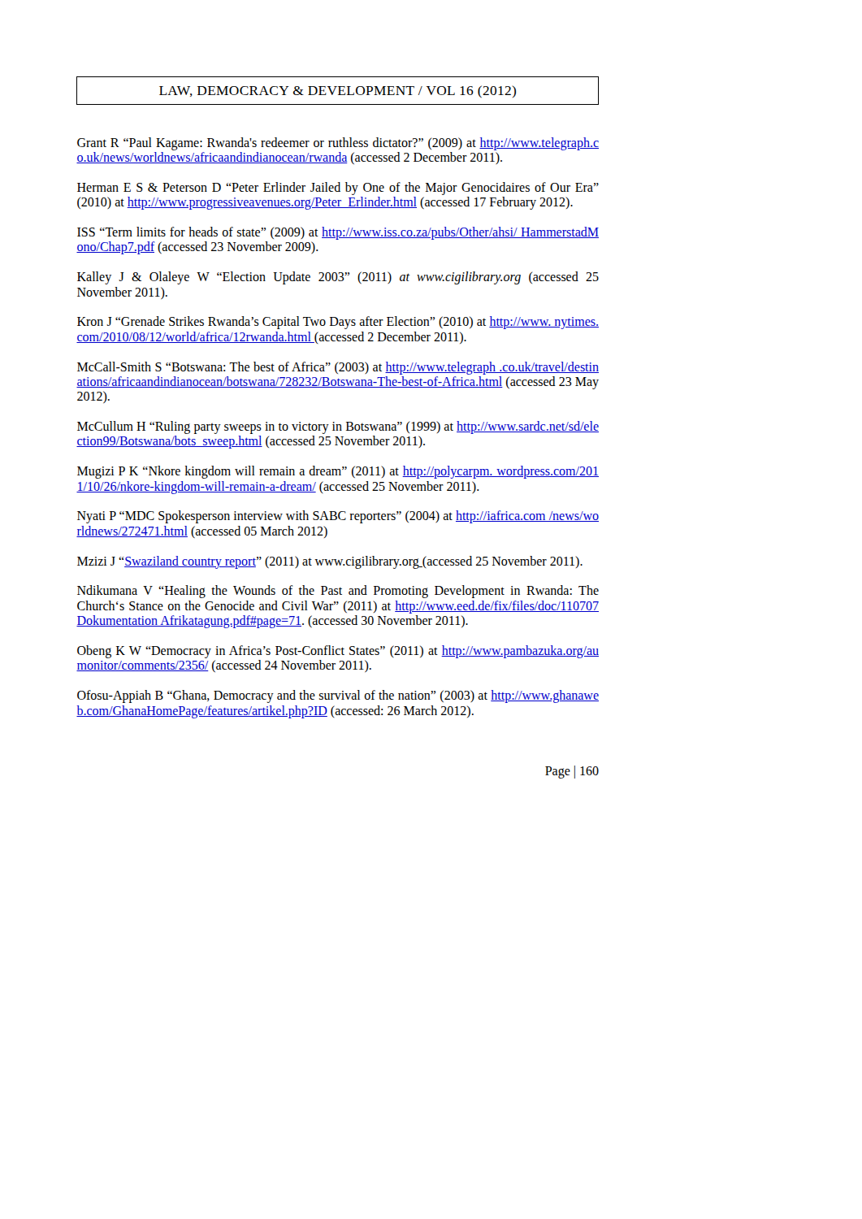LAW, DEMOCRACY & DEVELOPMENT / VOL 16 (2012)
Grant R “Paul Kagame: Rwanda's redeemer or ruthless dictator?” (2009) at http://www.telegraph.co.uk/news/worldnews/africaandindianocean/rwanda (accessed 2 December 2011).
Herman E S & Peterson D “Peter Erlinder Jailed by One of the Major Genocidaires of Our Era” (2010) at http://www.progressiveavenues.org/Peter_Erlinder.html (accessed 17 February 2012).
ISS “Term limits for heads of state” (2009) at http://www.iss.co.za/pubs/Other/ahsi/ HammerstadMono/Chap7.pdf (accessed 23 November 2009).
Kalley J & Olaleye W “Election Update 2003” (2011) at www.cigilibrary.org (accessed 25 November 2011).
Kron J “Grenade Strikes Rwanda’s Capital Two Days after Election” (2010) at http://www. nytimes.com/2010/08/12/world/africa/12rwanda.html (accessed 2 December 2011).
McCall-Smith S “Botswana: The best of Africa” (2003) at http://www.telegraph .co.uk/travel/destinations/africaandindianocean/botswana/728232/Botswana-The-best-of-Africa.html (accessed 23 May 2012).
McCullum H “Ruling party sweeps in to victory in Botswana” (1999) at http://www.sardc.net/sd/election99/Botswana/bots_sweep.html (accessed 25 November 2011).
Mugizi P K “Nkore kingdom will remain a dream” (2011) at http://polycarpm. wordpress.com/2011/10/26/nkore-kingdom-will-remain-a-dream/ (accessed 25 November 2011).
Nyati P “MDC Spokesperson interview with SABC reporters” (2004) at http://iafrica.com /news/worldnews/272471.html (accessed 05 March 2012)
Mzizi J “Swaziland country report” (2011) at www.cigilibrary.org (accessed 25 November 2011).
Ndikumana V “Healing the Wounds of the Past and Promoting Development in Rwanda: The Church‘s Stance on the Genocide and Civil War” (2011) at http://www.eed.de/fix/files/doc/110707 Dokumentation Afrikatagung.pdf#page=71. (accessed 30 November 2011).
Obeng K W “Democracy in Africa’s Post-Conflict States” (2011) at http://www.pambazuka.org/aumonitor/comments/2356/ (accessed 24 November 2011).
Ofosu-Appiah B “Ghana, Democracy and the survival of the nation” (2003) at http://www.ghanaweb.com/GhanaHomePage/features/artikel.php?ID (accessed: 26 March 2012).
Page | 160